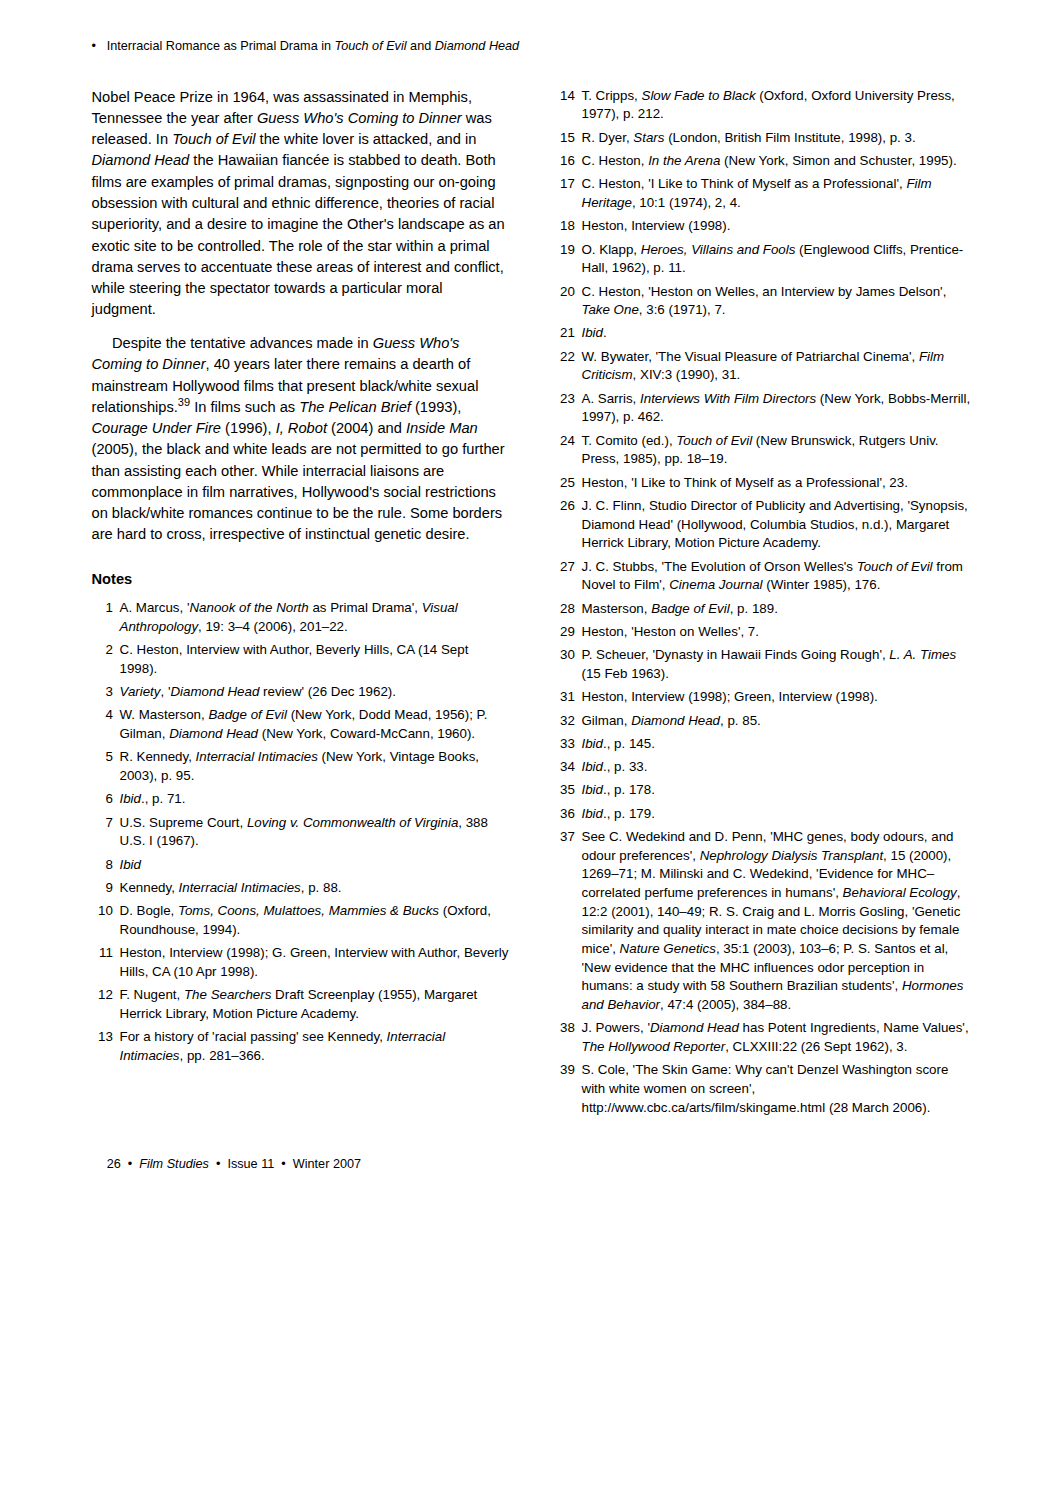Interracial Romance as Primal Drama in Touch of Evil and Diamond Head
Nobel Peace Prize in 1964, was assassinated in Memphis, Tennessee the year after Guess Who's Coming to Dinner was released. In Touch of Evil the white lover is attacked, and in Diamond Head the Hawaiian fiancée is stabbed to death. Both films are examples of primal dramas, signposting our on-going obsession with cultural and ethnic difference, theories of racial superiority, and a desire to imagine the Other's landscape as an exotic site to be controlled. The role of the star within a primal drama serves to accentuate these areas of interest and conflict, while steering the spectator towards a particular moral judgment.
Despite the tentative advances made in Guess Who's Coming to Dinner, 40 years later there remains a dearth of mainstream Hollywood films that present black/white sexual relationships.39 In films such as The Pelican Brief (1993), Courage Under Fire (1996), I, Robot (2004) and Inside Man (2005), the black and white leads are not permitted to go further than assisting each other. While interracial liaisons are commonplace in film narratives, Hollywood's social restrictions on black/white romances continue to be the rule. Some borders are hard to cross, irrespective of instinctual genetic desire.
Notes
A. Marcus, 'Nanook of the North as Primal Drama', Visual Anthropology, 19: 3–4 (2006), 201–22.
C. Heston, Interview with Author, Beverly Hills, CA (14 Sept 1998).
Variety, 'Diamond Head review' (26 Dec 1962).
W. Masterson, Badge of Evil (New York, Dodd Mead, 1956); P. Gilman, Diamond Head (New York, Coward-McCann, 1960).
R. Kennedy, Interracial Intimacies (New York, Vintage Books, 2003), p. 95.
Ibid., p. 71.
U.S. Supreme Court, Loving v. Commonwealth of Virginia, 388 U.S. I (1967).
Ibid
Kennedy, Interracial Intimacies, p. 88.
D. Bogle, Toms, Coons, Mulattoes, Mammies & Bucks (Oxford, Roundhouse, 1994).
Heston, Interview (1998); G. Green, Interview with Author, Beverly Hills, CA (10 Apr 1998).
F. Nugent, The Searchers Draft Screenplay (1955), Margaret Herrick Library, Motion Picture Academy.
For a history of 'racial passing' see Kennedy, Interracial Intimacies, pp. 281–366.
T. Cripps, Slow Fade to Black (Oxford, Oxford University Press, 1977), p. 212.
R. Dyer, Stars (London, British Film Institute, 1998), p. 3.
C. Heston, In the Arena (New York, Simon and Schuster, 1995).
C. Heston, 'I Like to Think of Myself as a Professional', Film Heritage, 10:1 (1974), 2, 4.
Heston, Interview (1998).
O. Klapp, Heroes, Villains and Fools (Englewood Cliffs, Prentice-Hall, 1962), p. 11.
C. Heston, 'Heston on Welles, an Interview by James Delson', Take One, 3:6 (1971), 7.
Ibid.
W. Bywater, 'The Visual Pleasure of Patriarchal Cinema', Film Criticism, XIV:3 (1990), 31.
A. Sarris, Interviews With Film Directors (New York, Bobbs-Merrill, 1997), p. 462.
T. Comito (ed.), Touch of Evil (New Brunswick, Rutgers Univ. Press, 1985), pp. 18–19.
Heston, 'I Like to Think of Myself as a Professional', 23.
J. C. Flinn, Studio Director of Publicity and Advertising, 'Synopsis, Diamond Head' (Hollywood, Columbia Studios, n.d.), Margaret Herrick Library, Motion Picture Academy.
J. C. Stubbs, 'The Evolution of Orson Welles's Touch of Evil from Novel to Film', Cinema Journal (Winter 1985), 176.
Masterson, Badge of Evil, p. 189.
Heston, 'Heston on Welles', 7.
P. Scheuer, 'Dynasty in Hawaii Finds Going Rough', L. A. Times (15 Feb 1963).
Heston, Interview (1998); Green, Interview (1998).
Gilman, Diamond Head, p. 85.
Ibid., p. 145.
Ibid., p. 33.
Ibid., p. 178.
Ibid., p. 179.
See C. Wedekind and D. Penn, 'MHC genes, body odours, and odour preferences', Nephrology Dialysis Transplant, 15 (2000), 1269–71; M. Milinski and C. Wedekind, 'Evidence for MHC–correlated perfume preferences in humans', Behavioral Ecology, 12:2 (2001), 140–49; R. S. Craig and L. Morris Gosling, 'Genetic similarity and quality interact in mate choice decisions by female mice', Nature Genetics, 35:1 (2003), 103–6; P. S. Santos et al, 'New evidence that the MHC influences odor perception in humans: a study with 58 Southern Brazilian students', Hormones and Behavior, 47:4 (2005), 384–88.
J. Powers, 'Diamond Head has Potent Ingredients, Name Values', The Hollywood Reporter, CLXXIII:22 (26 Sept 1962), 3.
S. Cole, 'The Skin Game: Why can't Denzel Washington score with white women on screen', http://www.cbc.ca/arts/film/skingame.html (28 March 2006).
26 • Film Studies • Issue 11 • Winter 2007